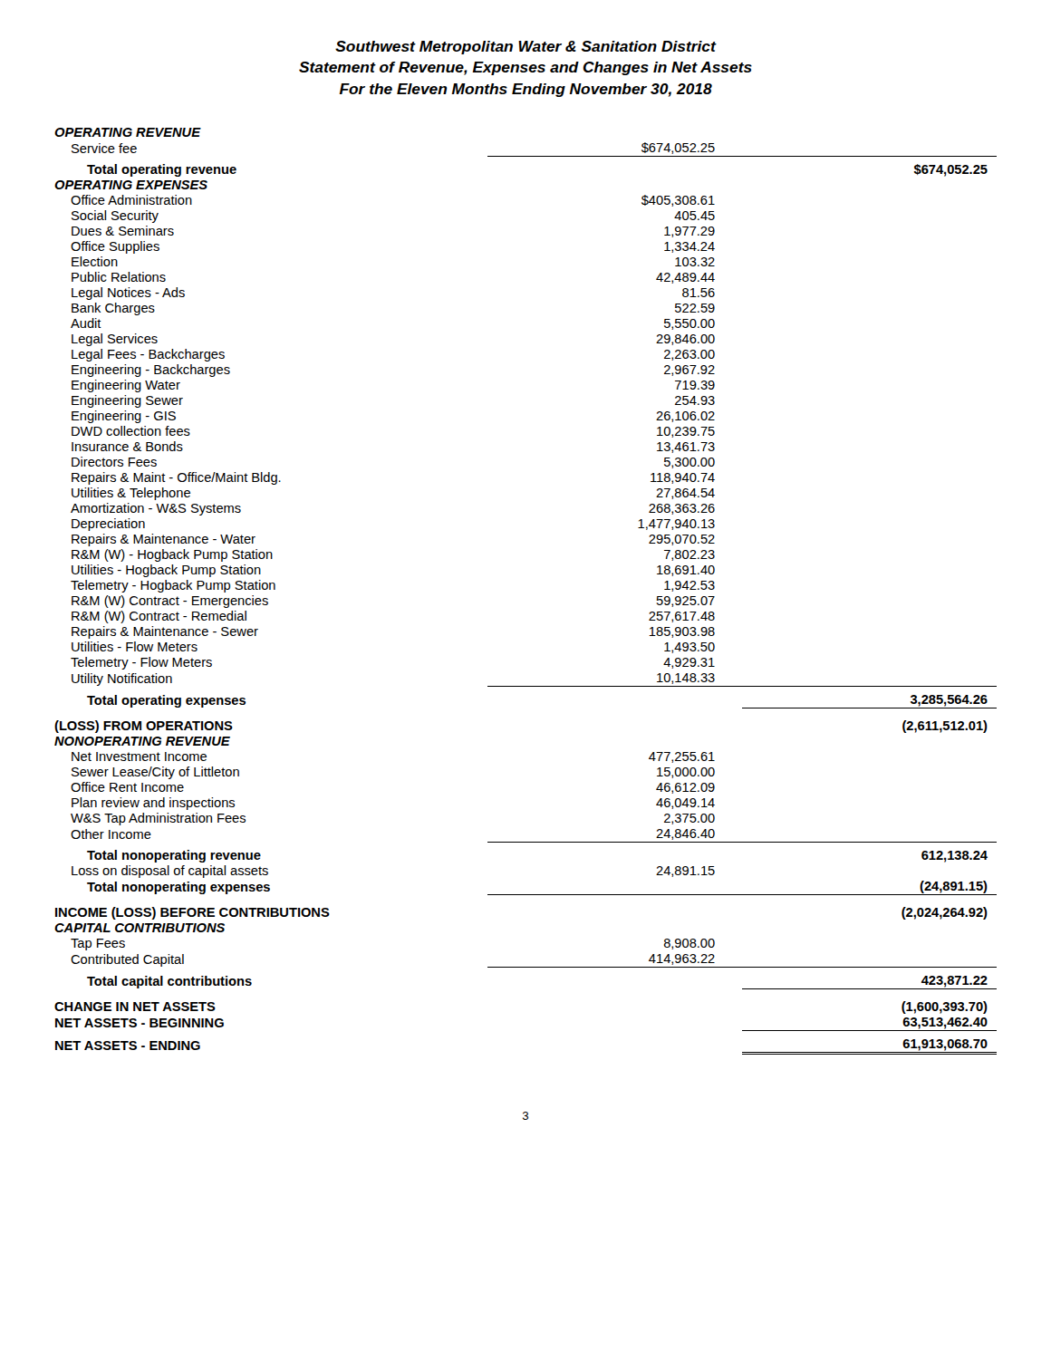Southwest Metropolitan Water & Sanitation District
Statement of Revenue, Expenses and Changes in Net Assets
For the Eleven Months Ending November 30, 2018
| OPERATING REVENUE | | |
| Service fee | $674,052.25 | |
| Total operating revenue | | $674,052.25 |
| OPERATING EXPENSES | | |
| Office Administration | $405,308.61 | |
| Social Security | 405.45 | |
| Dues & Seminars | 1,977.29 | |
| Office Supplies | 1,334.24 | |
| Election | 103.32 | |
| Public Relations | 42,489.44 | |
| Legal Notices - Ads | 81.56 | |
| Bank Charges | 522.59 | |
| Audit | 5,550.00 | |
| Legal Services | 29,846.00 | |
| Legal Fees - Backcharges | 2,263.00 | |
| Engineering - Backcharges | 2,967.92 | |
| Engineering Water | 719.39 | |
| Engineering Sewer | 254.93 | |
| Engineering - GIS | 26,106.02 | |
| DWD collection fees | 10,239.75 | |
| Insurance & Bonds | 13,461.73 | |
| Directors Fees | 5,300.00 | |
| Repairs & Maint - Office/Maint Bldg. | 118,940.74 | |
| Utilities & Telephone | 27,864.54 | |
| Amortization - W&S Systems | 268,363.26 | |
| Depreciation | 1,477,940.13 | |
| Repairs & Maintenance - Water | 295,070.52 | |
| R&M (W) - Hogback Pump Station | 7,802.23 | |
| Utilities - Hogback Pump Station | 18,691.40 | |
| Telemetry - Hogback Pump Station | 1,942.53 | |
| R&M (W) Contract - Emergencies | 59,925.07 | |
| R&M (W) Contract - Remedial | 257,617.48 | |
| Repairs & Maintenance - Sewer | 185,903.98 | |
| Utilities - Flow Meters | 1,493.50 | |
| Telemetry - Flow Meters | 4,929.31 | |
| Utility Notification | 10,148.33 | |
| Total operating expenses | | 3,285,564.26 |
| (LOSS) FROM OPERATIONS | | (2,611,512.01) |
| NONOPERATING REVENUE | | |
| Net Investment Income | 477,255.61 | |
| Sewer Lease/City of Littleton | 15,000.00 | |
| Office Rent Income | 46,612.09 | |
| Plan review and inspections | 46,049.14 | |
| W&S Tap Administration Fees | 2,375.00 | |
| Other Income | 24,846.40 | |
| Total nonoperating revenue | | 612,138.24 |
| Loss on disposal of capital assets | 24,891.15 | |
| Total nonoperating expenses | | (24,891.15) |
| INCOME (LOSS) BEFORE CONTRIBUTIONS | | (2,024,264.92) |
| CAPITAL CONTRIBUTIONS | | |
| Tap Fees | 8,908.00 | |
| Contributed Capital | 414,963.22 | |
| Total capital contributions | | 423,871.22 |
| CHANGE IN NET ASSETS | | (1,600,393.70) |
| NET ASSETS - BEGINNING | | 63,513,462.40 |
| NET ASSETS - ENDING | | 61,913,068.70 |
3